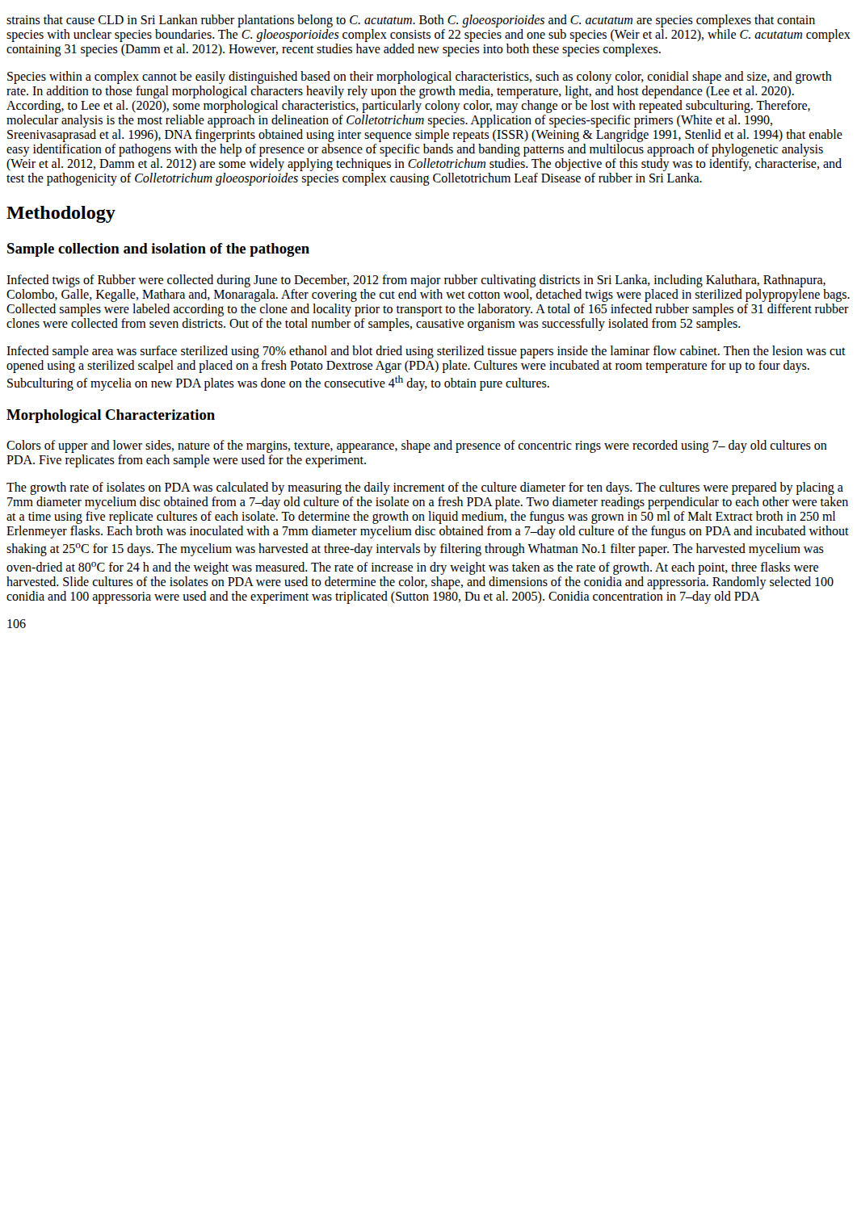strains that cause CLD in Sri Lankan rubber plantations belong to C. acutatum. Both C. gloeosporioides and C. acutatum are species complexes that contain species with unclear species boundaries. The C. gloeosporioides complex consists of 22 species and one sub species (Weir et al. 2012), while C. acutatum complex containing 31 species (Damm et al. 2012). However, recent studies have added new species into both these species complexes.
Species within a complex cannot be easily distinguished based on their morphological characteristics, such as colony color, conidial shape and size, and growth rate. In addition to those fungal morphological characters heavily rely upon the growth media, temperature, light, and host dependance (Lee et al. 2020). According, to Lee et al. (2020), some morphological characteristics, particularly colony color, may change or be lost with repeated subculturing. Therefore, molecular analysis is the most reliable approach in delineation of Colletotrichum species. Application of species-specific primers (White et al. 1990, Sreenivasaprasad et al. 1996), DNA fingerprints obtained using inter sequence simple repeats (ISSR) (Weining & Langridge 1991, Stenlid et al. 1994) that enable easy identification of pathogens with the help of presence or absence of specific bands and banding patterns and multilocus approach of phylogenetic analysis (Weir et al. 2012, Damm et al. 2012) are some widely applying techniques in Colletotrichum studies. The objective of this study was to identify, characterise, and test the pathogenicity of Colletotrichum gloeosporioides species complex causing Colletotrichum Leaf Disease of rubber in Sri Lanka.
Methodology
Sample collection and isolation of the pathogen
Infected twigs of Rubber were collected during June to December, 2012 from major rubber cultivating districts in Sri Lanka, including Kaluthara, Rathnapura, Colombo, Galle, Kegalle, Mathara and, Monaragala. After covering the cut end with wet cotton wool, detached twigs were placed in sterilized polypropylene bags. Collected samples were labeled according to the clone and locality prior to transport to the laboratory. A total of 165 infected rubber samples of 31 different rubber clones were collected from seven districts. Out of the total number of samples, causative organism was successfully isolated from 52 samples.
Infected sample area was surface sterilized using 70% ethanol and blot dried using sterilized tissue papers inside the laminar flow cabinet. Then the lesion was cut opened using a sterilized scalpel and placed on a fresh Potato Dextrose Agar (PDA) plate. Cultures were incubated at room temperature for up to four days. Subculturing of mycelia on new PDA plates was done on the consecutive 4th day, to obtain pure cultures.
Morphological Characterization
Colors of upper and lower sides, nature of the margins, texture, appearance, shape and presence of concentric rings were recorded using 7– day old cultures on PDA. Five replicates from each sample were used for the experiment.
The growth rate of isolates on PDA was calculated by measuring the daily increment of the culture diameter for ten days. The cultures were prepared by placing a 7mm diameter mycelium disc obtained from a 7–day old culture of the isolate on a fresh PDA plate. Two diameter readings perpendicular to each other were taken at a time using five replicate cultures of each isolate. To determine the growth on liquid medium, the fungus was grown in 50 ml of Malt Extract broth in 250 ml Erlenmeyer flasks. Each broth was inoculated with a 7mm diameter mycelium disc obtained from a 7–day old culture of the fungus on PDA and incubated without shaking at 25oC for 15 days. The mycelium was harvested at three-day intervals by filtering through Whatman No.1 filter paper. The harvested mycelium was oven-dried at 80oC for 24 h and the weight was measured. The rate of increase in dry weight was taken as the rate of growth. At each point, three flasks were harvested. Slide cultures of the isolates on PDA were used to determine the color, shape, and dimensions of the conidia and appressoria. Randomly selected 100 conidia and 100 appressoria were used and the experiment was triplicated (Sutton 1980, Du et al. 2005). Conidia concentration in 7–day old PDA
106